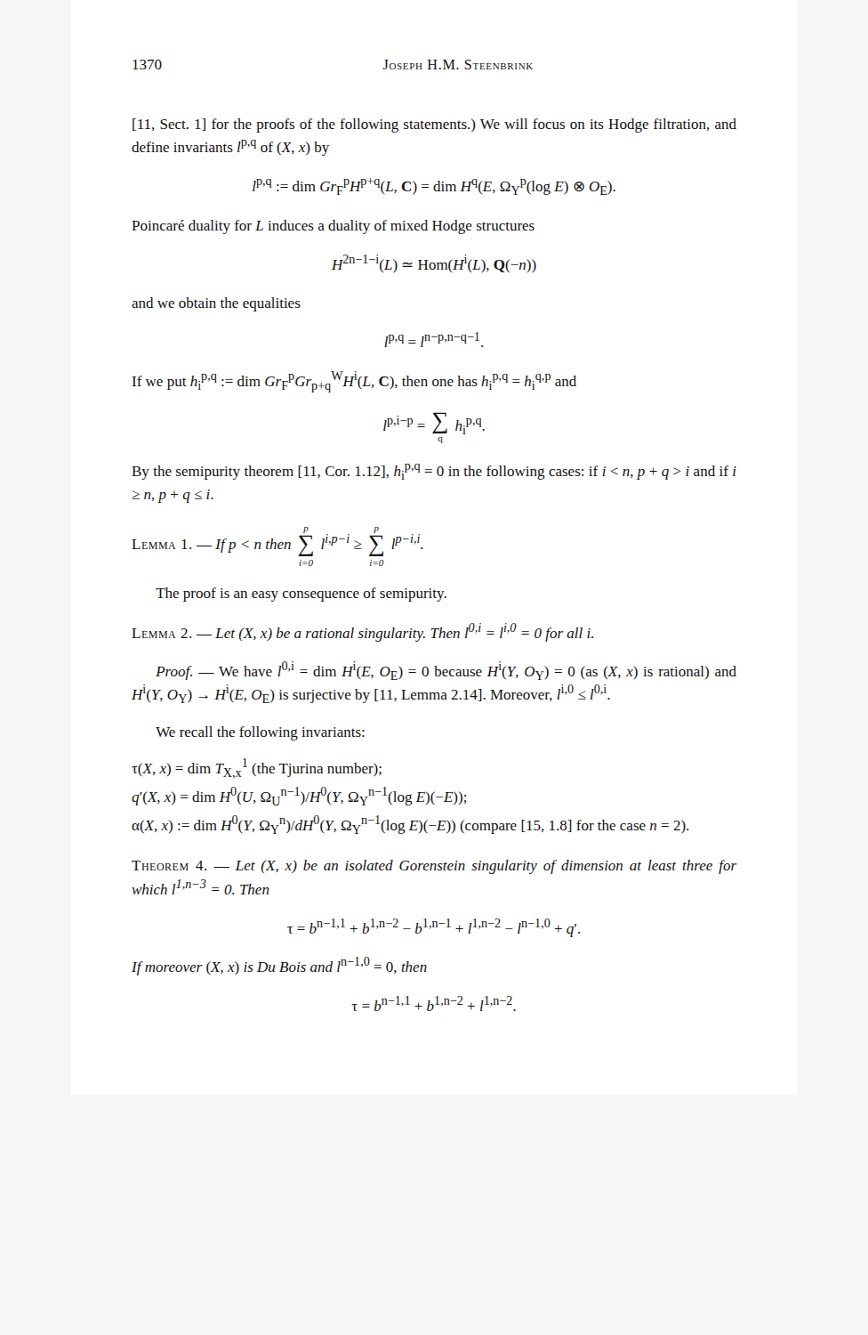1370 Joseph H.M. Steenbrink
[11, Sect. 1] for the proofs of the following statements.) We will focus on its Hodge filtration, and define invariants lp,q of (X, x) by
lp,q := dim GrFpHp+q(L, C) = dim Hq(E, ΩYp(log E) ⊗ OE).
Poincaré duality for L induces a duality of mixed Hodge structures
H2n−1−i(L) ≃ Hom(Hi(L), Q(−n))
and we obtain the equalities
lp,q = ln−p,n−q−1.
If we put hip,q := dim GrFpGrp+qWHi(L, C), then one has hip,q = hiq,p and
lp,i−p = ∑q hip,q.
By the semipurity theorem [11, Cor. 1.12], hip,q = 0 in the following cases: if i < n, p + q > i and if i ≥ n, p + q ≤ i.
Lemma 1. If p < n then p∑i=0 li,p−i ≥ p∑i=0 lp−i,i.
The proof is an easy consequence of semipurity.
Lemma 2. Let (X, x) be a rational singularity. Then l0,i = li,0 = 0 for all i.
Proof. We have l0,i = dim Hi(E, OE) = 0 because Hi(Y, OY) = 0 (as (X, x) is rational) and Hi(Y, OY) → Hi(E, OE) is surjective by [11, Lemma 2.14]. Moreover, li,0 ≤ l0,i.
We recall the following invariants:
τ(X, x) = dim TX,x1 (the Tjurina number);
q′(X, x) = dim H0(U, ΩUn−1)/H0(Y, ΩYn−1(log E)(−E));
α(X, x) := dim H0(Y, ΩYn)/dH0(Y, ΩYn−1(log E)(−E)) (compare [15, 1.8] for the case n = 2).
Theorem 4. Let (X, x) be an isolated Gorenstein singularity of dimension at least three for which l1,n−3 = 0. Then
τ = bn−1,1 + b1,n−2 − b1,n−1 + l1,n−2 − ln−1,0 + q′.
If moreover (X, x) is Du Bois and ln−1,0 = 0, then
τ = bn−1,1 + b1,n−2 + l1,n−2.